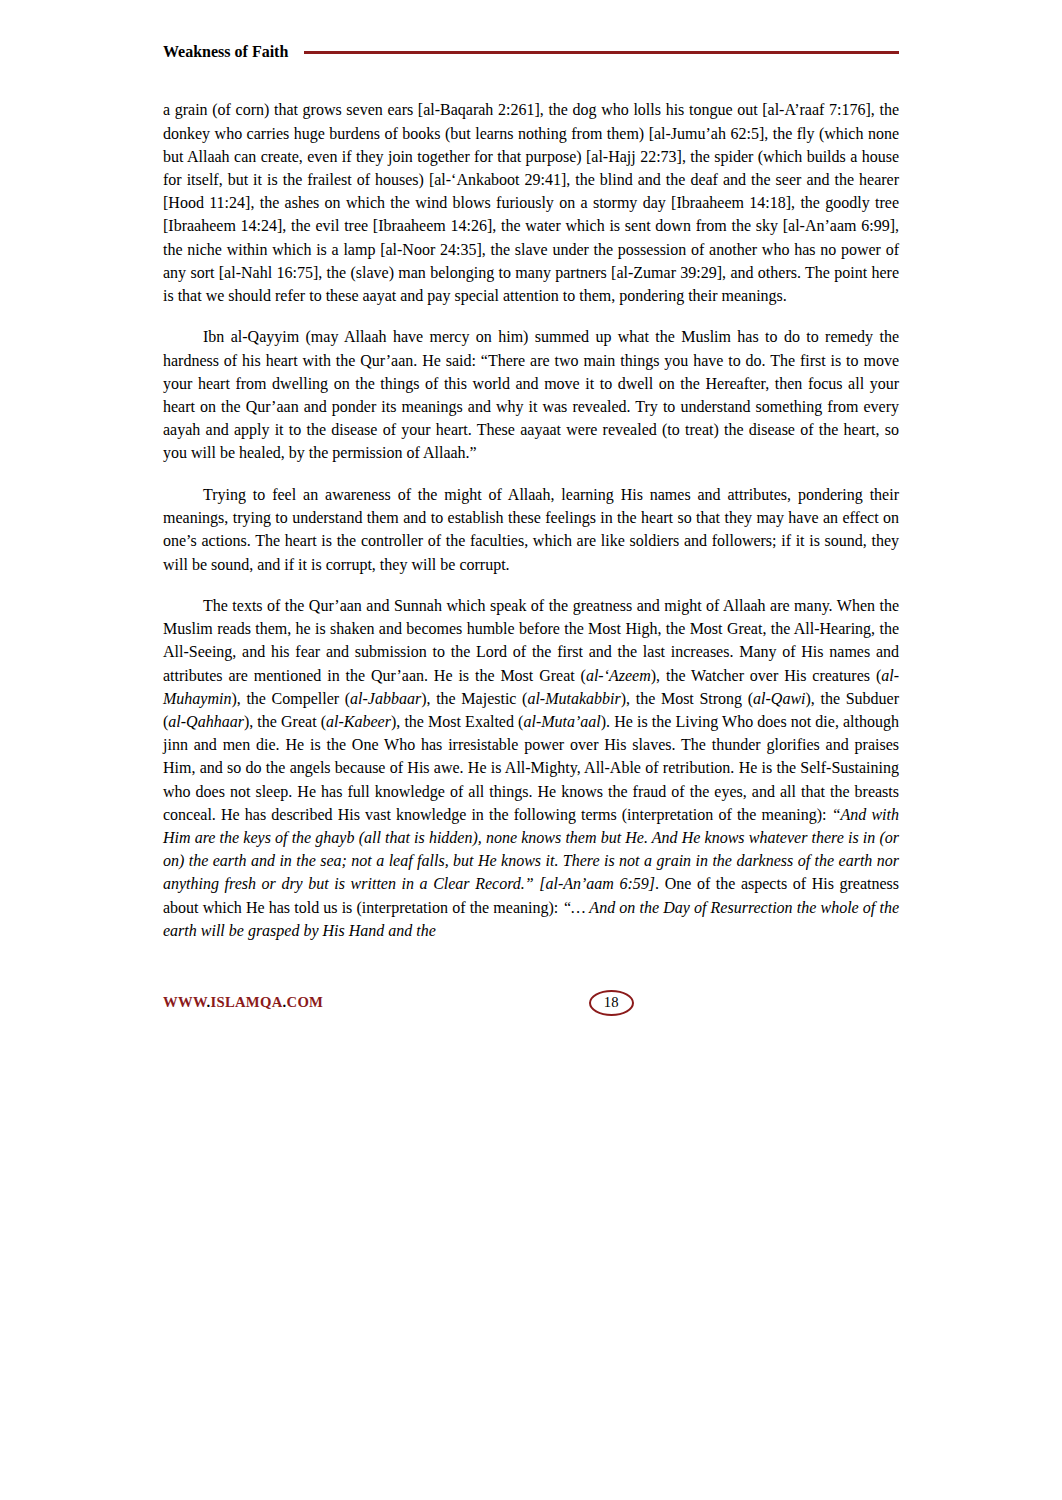Weakness of Faith
a grain (of corn) that grows seven ears [al-Baqarah 2:261], the dog who lolls his tongue out [al-A’raaf 7:176], the donkey who carries huge burdens of books (but learns nothing from them) [al-Jumu’ah 62:5], the fly (which none but Allaah can create, even if they join together for that purpose) [al-Hajj 22:73], the spider (which builds a house for itself, but it is the frailest of houses) [al-‘Ankaboot 29:41], the blind and the deaf and the seer and the hearer [Hood 11:24], the ashes on which the wind blows furiously on a stormy day [Ibraaheem 14:18], the goodly tree [Ibraaheem 14:24], the evil tree [Ibraaheem 14:26], the water which is sent down from the sky [al-An’aam 6:99], the niche within which is a lamp [al-Noor 24:35], the slave under the possession of another who has no power of any sort [al-Nahl 16:75], the (slave) man belonging to many partners [al-Zumar 39:29], and others. The point here is that we should refer to these aayat and pay special attention to them, pondering their meanings.
Ibn al-Qayyim (may Allaah have mercy on him) summed up what the Muslim has to do to remedy the hardness of his heart with the Qur’aan. He said: “There are two main things you have to do. The first is to move your heart from dwelling on the things of this world and move it to dwell on the Hereafter, then focus all your heart on the Qur’aan and ponder its meanings and why it was revealed. Try to understand something from every aayah and apply it to the disease of your heart. These aayaat were revealed (to treat) the disease of the heart, so you will be healed, by the permission of Allaah.”
Trying to feel an awareness of the might of Allaah, learning His names and attributes, pondering their meanings, trying to understand them and to establish these feelings in the heart so that they may have an effect on one’s actions. The heart is the controller of the faculties, which are like soldiers and followers; if it is sound, they will be sound, and if it is corrupt, they will be corrupt.
The texts of the Qur’aan and Sunnah which speak of the greatness and might of Allaah are many. When the Muslim reads them, he is shaken and becomes humble before the Most High, the Most Great, the All-Hearing, the All-Seeing, and his fear and submission to the Lord of the first and the last increases. Many of His names and attributes are mentioned in the Qur’aan. He is the Most Great (al-‘Azeem), the Watcher over His creatures (al-Muhaymin), the Compeller (al-Jabbaar), the Majestic (al-Mutakabbir), the Most Strong (al-Qawi), the Subduer (al-Qahhaar), the Great (al-Kabeer), the Most Exalted (al-Muta’aal). He is the Living Who does not die, although jinn and men die. He is the One Who has irresistable power over His slaves. The thunder glorifies and praises Him, and so do the angels because of His awe. He is All-Mighty, All-Able of retribution. He is the Self-Sustaining who does not sleep. He has full knowledge of all things. He knows the fraud of the eyes, and all that the breasts conceal. He has described His vast knowledge in the following terms (interpretation of the meaning): “And with Him are the keys of the ghayb (all that is hidden), none knows them but He. And He knows whatever there is in (or on) the earth and in the sea; not a leaf falls, but He knows it. There is not a grain in the darkness of the earth nor anything fresh or dry but is written in a Clear Record.” [al-An’aam 6:59]. One of the aspects of His greatness about which He has told us is (interpretation of the meaning): “… And on the Day of Resurrection the whole of the earth will be grasped by His Hand and the
WWW. ISLAMQA. COM 18